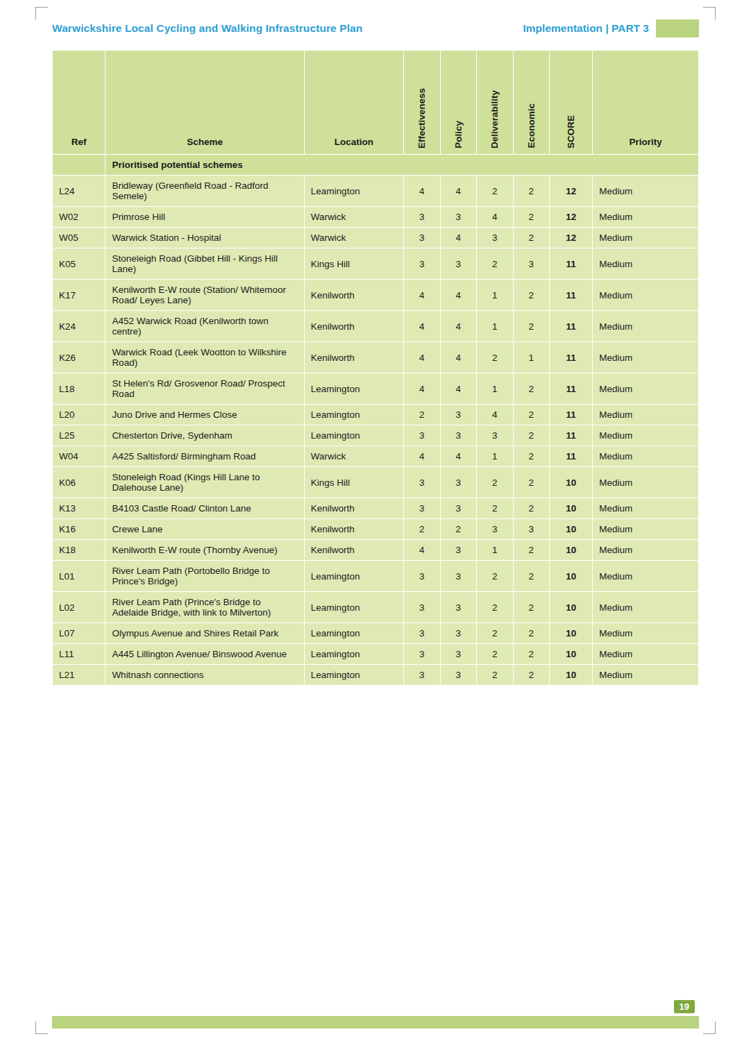Warwickshire Local Cycling and Walking Infrastructure Plan
Implementation | PART 3
Prioritised potential schemes with assessment scores and priority
| Ref | Scheme | Location | Effectiveness | Policy | Deliverability | Economic | SCORE | Priority |
| --- | --- | --- | --- | --- | --- | --- | --- | --- |
| | Prioritised potential schemes |
| L24 | Bridleway (Greenfield Road - Radford Semele) | Leamington | 4 | 4 | 2 | 2 | 12 | Medium |
| W02 | Primrose Hill | Warwick | 3 | 3 | 4 | 2 | 12 | Medium |
| W05 | Warwick Station - Hospital | Warwick | 3 | 4 | 3 | 2 | 12 | Medium |
| K05 | Stoneleigh Road (Gibbet Hill - Kings Hill Lane) | Kings Hill | 3 | 3 | 2 | 3 | 11 | Medium |
| K17 | Kenilworth E-W route (Station/ Whitemoor Road/ Leyes Lane) | Kenilworth | 4 | 4 | 1 | 2 | 11 | Medium |
| K24 | A452 Warwick Road (Kenilworth town centre) | Kenilworth | 4 | 4 | 1 | 2 | 11 | Medium |
| K26 | Warwick Road (Leek Wootton to Wilkshire Road) | Kenilworth | 4 | 4 | 2 | 1 | 11 | Medium |
| L18 | St Helen's Rd/ Grosvenor Road/ Prospect Road | Leamington | 4 | 4 | 1 | 2 | 11 | Medium |
| L20 | Juno Drive and Hermes Close | Leamington | 2 | 3 | 4 | 2 | 11 | Medium |
| L25 | Chesterton Drive, Sydenham | Leamington | 3 | 3 | 3 | 2 | 11 | Medium |
| W04 | A425 Saltisford/ Birmingham Road | Warwick | 4 | 4 | 1 | 2 | 11 | Medium |
| K06 | Stoneleigh Road (Kings Hill Lane to Dalehouse Lane) | Kings Hill | 3 | 3 | 2 | 2 | 10 | Medium |
| K13 | B4103 Castle Road/ Clinton Lane | Kenilworth | 3 | 3 | 2 | 2 | 10 | Medium |
| K16 | Crewe Lane | Kenilworth | 2 | 2 | 3 | 3 | 10 | Medium |
| K18 | Kenilworth E-W route (Thornby Avenue) | Kenilworth | 4 | 3 | 1 | 2 | 10 | Medium |
| L01 | River Leam Path (Portobello Bridge to Prince's Bridge) | Leamington | 3 | 3 | 2 | 2 | 10 | Medium |
| L02 | River Leam Path (Prince's Bridge to Adelaide Bridge, with link to Milverton) | Leamington | 3 | 3 | 2 | 2 | 10 | Medium |
| L07 | Olympus Avenue and Shires Retail Park | Leamington | 3 | 3 | 2 | 2 | 10 | Medium |
| L11 | A445 Lillington Avenue/ Binswood Avenue | Leamington | 3 | 3 | 2 | 2 | 10 | Medium |
| L21 | Whitnash connections | Leamington | 3 | 3 | 2 | 2 | 10 | Medium |
19